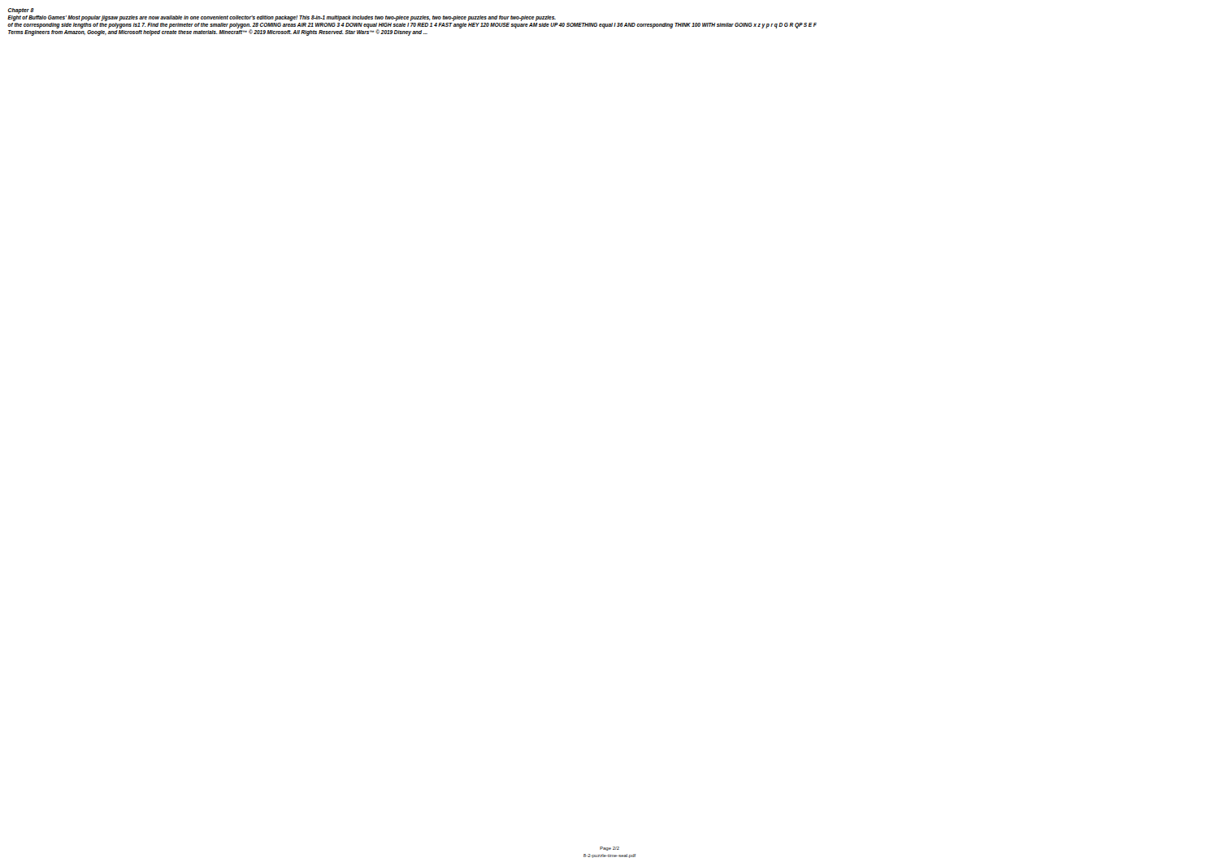Chapter 8
Eight of Buffalo Games' Most popular jigsaw puzzles are now available in one convenient collector's edition package! This 8-in-1 multipack includes two two-piece puzzles, two two-piece puzzles and four two-piece puzzles.
of the corresponding side lengths of the polygons is1 7. Find the perimeter of the smaller polygon. 28 COMING areas AIR 21 WRONG 3 4 DOWN equal HIGH scale I 70 RED 1 4 FAST angle HEY 120 MOUSE square AM side UP 40 SOMETHING equal I 36 AND corresponding THINK 100 WITH similar GOING x z y p r q D G R QP S E F
Terms Engineers from Amazon, Google, and Microsoft helped create these materials. Minecraft™ © 2019 Microsoft. All Rights Reserved. Star Wars™ © 2019 Disney and ...
Page 2/2 8-2-puzzle-time-seal.pdf